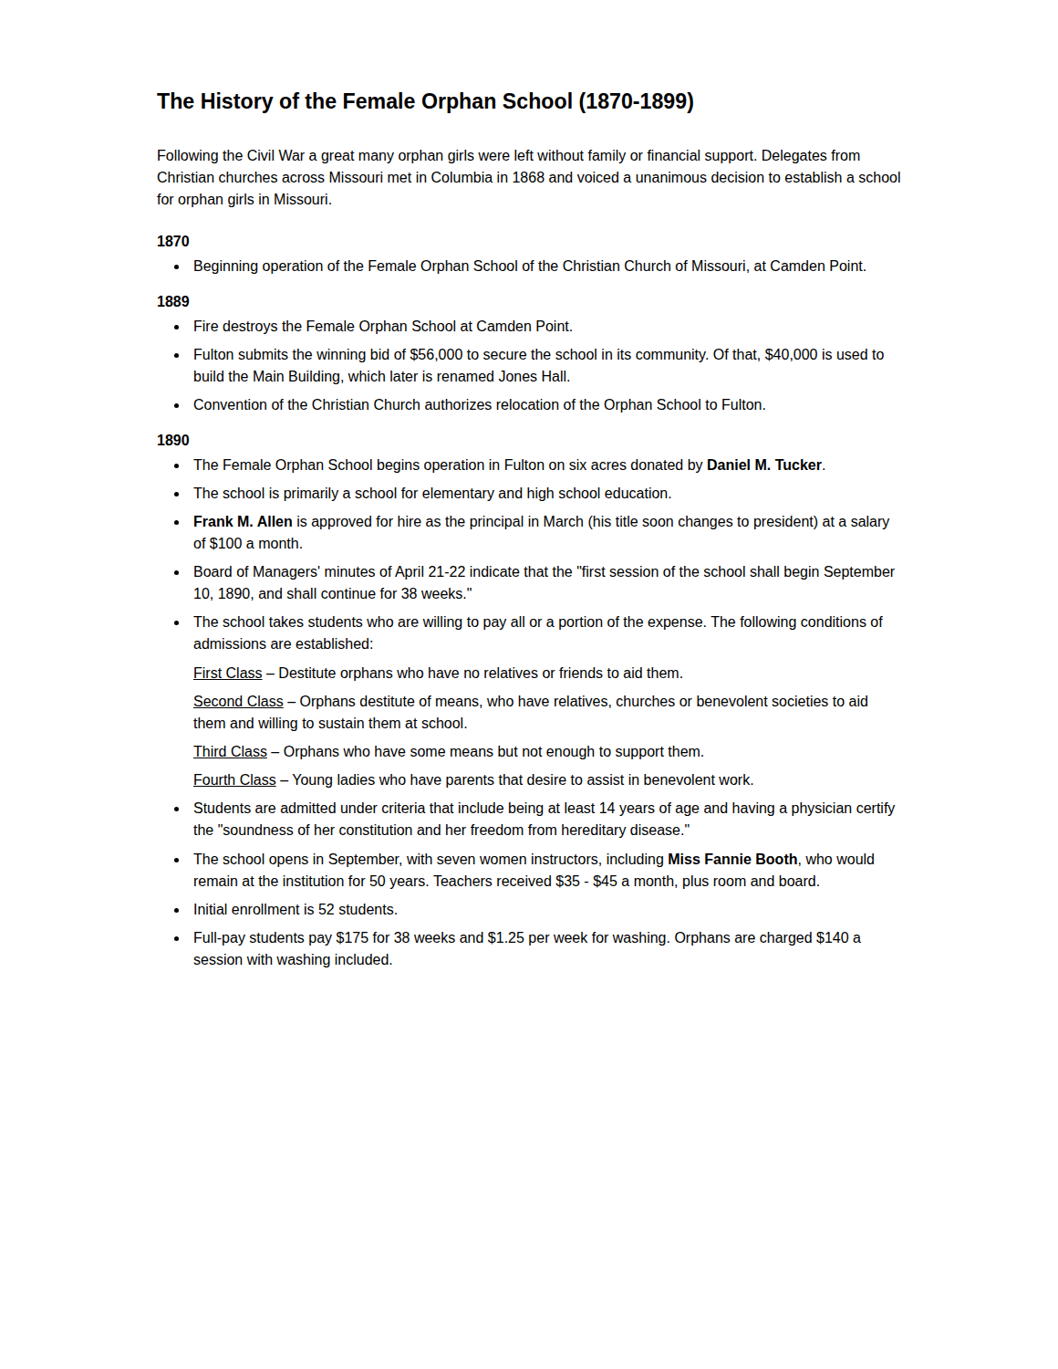The History of the Female Orphan School (1870-1899)
Following the Civil War a great many orphan girls were left without family or financial support. Delegates from Christian churches across Missouri met in Columbia in 1868 and voiced a unanimous decision to establish a school for orphan girls in Missouri.
1870
Beginning operation of the Female Orphan School of the Christian Church of Missouri, at Camden Point.
1889
Fire destroys the Female Orphan School at Camden Point.
Fulton submits the winning bid of $56,000 to secure the school in its community. Of that, $40,000 is used to build the Main Building, which later is renamed Jones Hall.
Convention of the Christian Church authorizes relocation of the Orphan School to Fulton.
1890
The Female Orphan School begins operation in Fulton on six acres donated by Daniel M. Tucker.
The school is primarily a school for elementary and high school education.
Frank M. Allen is approved for hire as the principal in March (his title soon changes to president) at a salary of $100 a month.
Board of Managers' minutes of April 21-22 indicate that the "first session of the school shall begin September 10, 1890, and shall continue for 38 weeks."
The school takes students who are willing to pay all or a portion of the expense. The following conditions of admissions are established: First Class – Destitute orphans who have no relatives or friends to aid them. Second Class – Orphans destitute of means, who have relatives, churches or benevolent societies to aid them and willing to sustain them at school. Third Class – Orphans who have some means but not enough to support them. Fourth Class – Young ladies who have parents that desire to assist in benevolent work.
Students are admitted under criteria that include being at least 14 years of age and having a physician certify the "soundness of her constitution and her freedom from hereditary disease."
The school opens in September, with seven women instructors, including Miss Fannie Booth, who would remain at the institution for 50 years. Teachers received $35 - $45 a month, plus room and board.
Initial enrollment is 52 students.
Full-pay students pay $175 for 38 weeks and $1.25 per week for washing. Orphans are charged $140 a session with washing included.